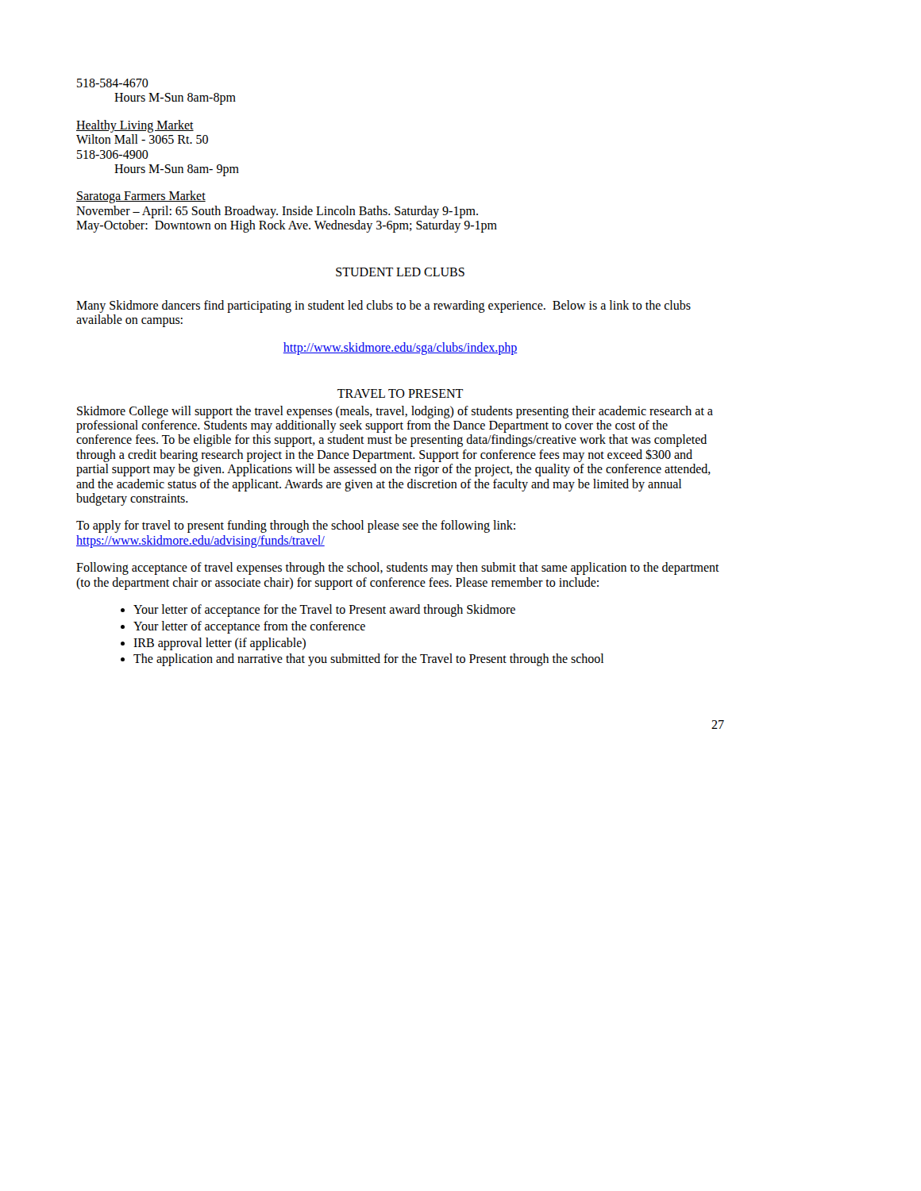518-584-4670
Hours M-Sun 8am-8pm
Healthy Living Market
Wilton Mall - 3065 Rt. 50
518-306-4900
Hours M-Sun 8am- 9pm
Saratoga Farmers Market
November – April: 65 South Broadway. Inside Lincoln Baths. Saturday 9-1pm.
May-October: Downtown on High Rock Ave. Wednesday 3-6pm; Saturday 9-1pm
STUDENT LED CLUBS
Many Skidmore dancers find participating in student led clubs to be a rewarding experience. Below is a link to the clubs available on campus:
http://www.skidmore.edu/sga/clubs/index.php
TRAVEL TO PRESENT
Skidmore College will support the travel expenses (meals, travel, lodging) of students presenting their academic research at a professional conference. Students may additionally seek support from the Dance Department to cover the cost of the conference fees. To be eligible for this support, a student must be presenting data/findings/creative work that was completed through a credit bearing research project in the Dance Department. Support for conference fees may not exceed $300 and partial support may be given. Applications will be assessed on the rigor of the project, the quality of the conference attended, and the academic status of the applicant. Awards are given at the discretion of the faculty and may be limited by annual budgetary constraints.
To apply for travel to present funding through the school please see the following link:
https://www.skidmore.edu/advising/funds/travel/
Following acceptance of travel expenses through the school, students may then submit that same application to the department (to the department chair or associate chair) for support of conference fees. Please remember to include:
Your letter of acceptance for the Travel to Present award through Skidmore
Your letter of acceptance from the conference
IRB approval letter (if applicable)
The application and narrative that you submitted for the Travel to Present through the school
27